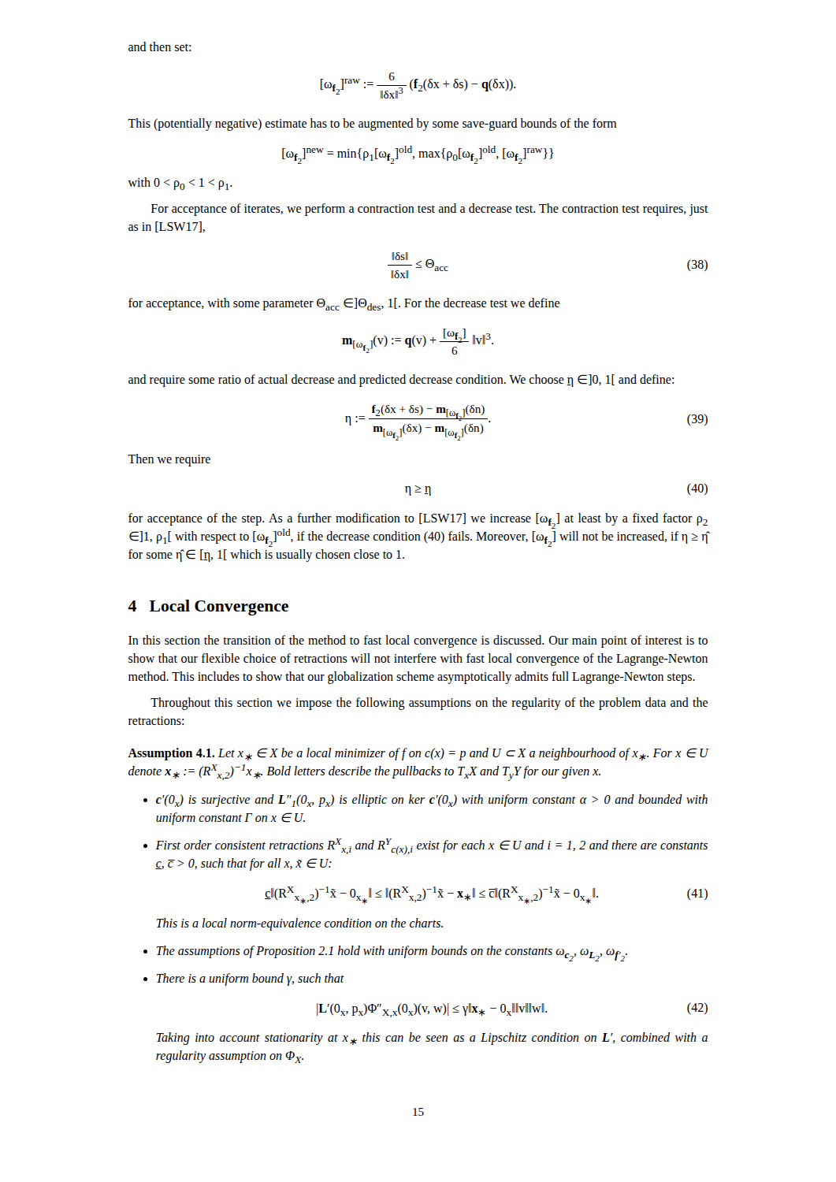and then set:
[ωf2]raw := 6‖δx‖3 (f2(δx + δs) − q(δx)).
This (potentially negative) estimate has to be augmented by some save-guard bounds of the form
[ωf2]new = min{ρ1[ωf2]old, max{ρ0[ωf2]old, [ωf2]raw}}
with 0 < ρ0 < 1 < ρ1.
For acceptance of iterates, we perform a contraction test and a decrease test. The contraction test requires, just as in [LSW17],
‖δs‖‖δx‖ ≤ Θacc
(38)
for acceptance, with some parameter Θacc ∈]Θdes, 1[. For the decrease test we define
m[ωf2](v) := q(v) + [ωf2] 6 ‖v‖3.
and require some ratio of actual decrease and predicted decrease condition. We choose η ∈]0, 1[ and define:
η := f2(δx + δs) − m[ωf2](δn) m[ωf2](δx) − m[ωf2](δn) .
(39)
Then we require
η ≥ η
(40)
for acceptance of the step. As a further modification to [LSW17] we increase [ωf2] at least by a fixed factor ρ2 ∈]1, ρ1[ with respect to [ωf2]old, if the decrease condition (40) fails. Moreover, [ωf2] will not be increased, if η ≥ η̂ for some η̂ ∈ [η, 1[ which is usually chosen close to 1.
4 Local Convergence
In this section the transition of the method to fast local convergence is discussed. Our main point of interest is to show that our flexible choice of retractions will not interfere with fast local convergence of the Lagrange-Newton method. This includes to show that our globalization scheme asymptotically admits full Lagrange-Newton steps.
Throughout this section we impose the following assumptions on the regularity of the problem data and the retractions:
Assumption 4.1. Let x∗ ∈ X be a local minimizer of f on c(x) = p and U ⊂ X a neighbourhood of x∗. For x ∈ U denote x∗ := (RXx,2)−1x∗. Bold letters describe the pullbacks to TxX and TyY for our given x.
c′(0x) is surjective and L″1(0x, px) is elliptic on ker c′(0x) with uniform constant α > 0 and bounded with uniform constant Γ on x ∈ U.
First order consistent retractions RXx,i and RYc(x),i exist for each x ∈ U and i = 1, 2 and there are constants c, c̅ > 0, such that for all x, x̃ ∈ U:
c‖(RXx∗,2)−1x̃ − 0x∗‖ ≤ ‖(RXx,2)−1x̃ − x∗‖ ≤ c̅‖(RXx∗,2)−1x̃ − 0x∗‖.
(41)
This is a local norm-equivalence condition on the charts.
The assumptions of Proposition 2.1 hold with uniform bounds on the constants ωc2, ωL2, ωf′2.
There is a uniform bound γ, such that
|L′(0x, px)Φ″X,x(0x)(v, w)| ≤ γ‖x∗ − 0x‖‖v‖‖w‖.
(42)
Taking into account stationarity at x∗ this can be seen as a Lipschitz condition on L′, combined with a regularity assumption on ΦX.
15